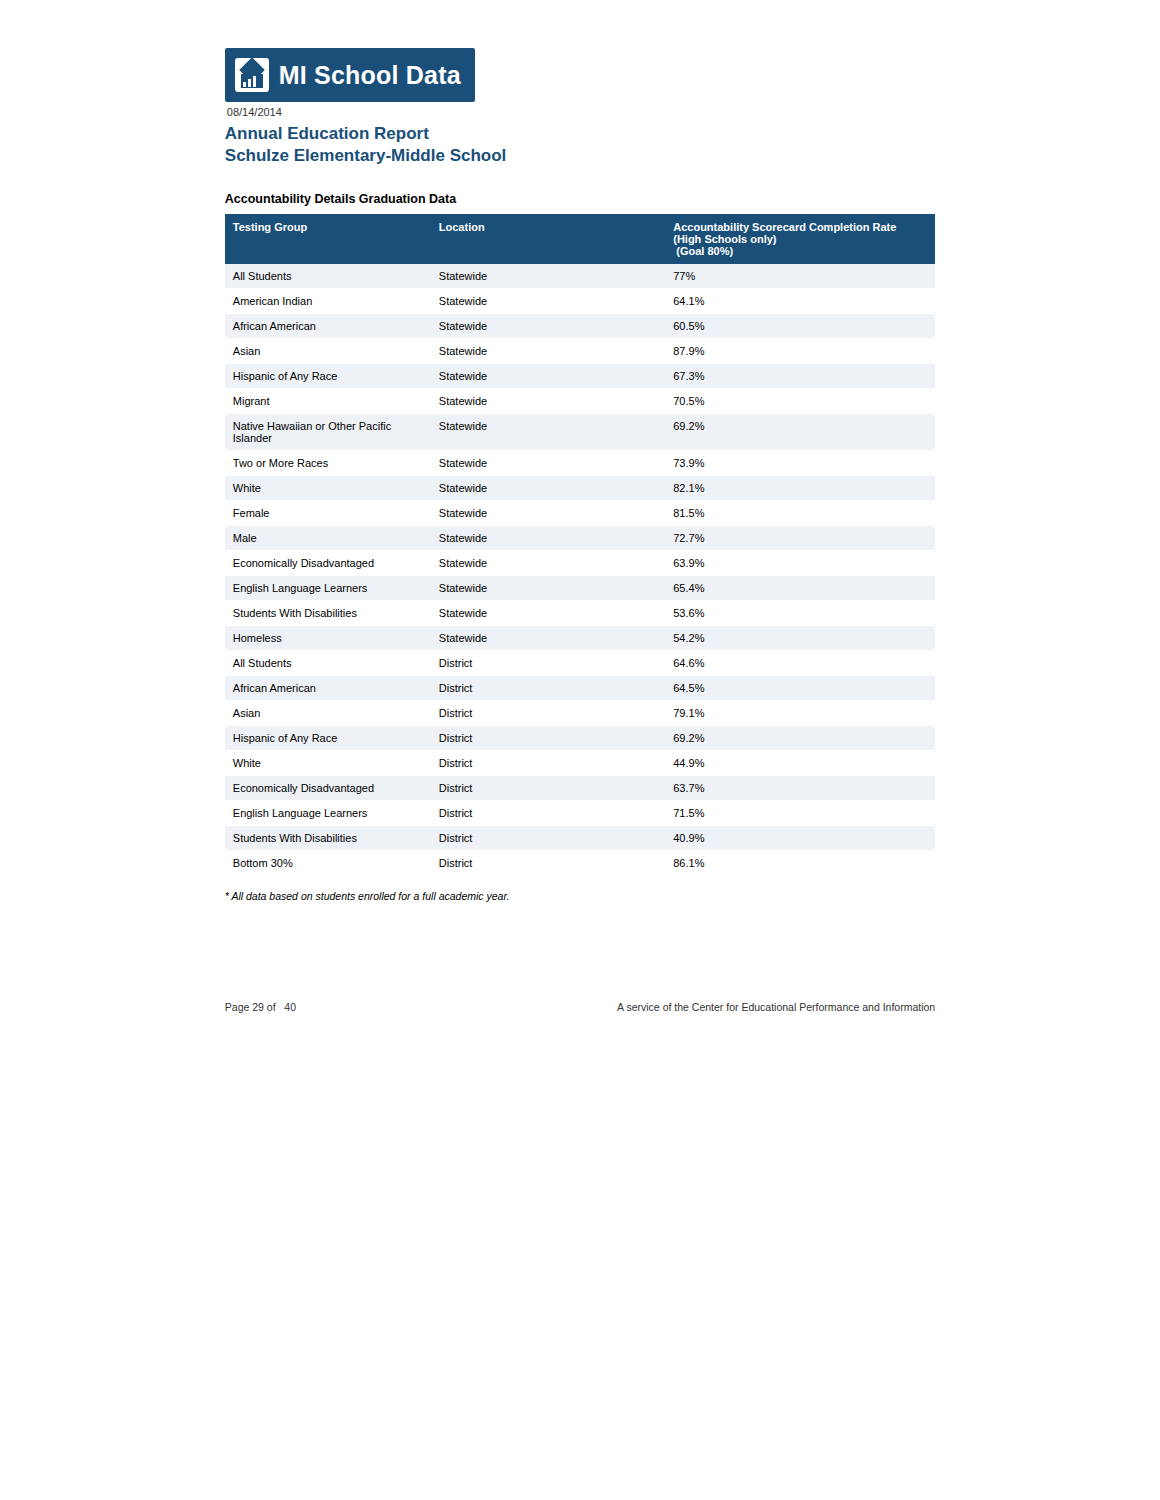MI School Data
08/14/2014
Annual Education Report
Schulze Elementary-Middle School
Accountability Details Graduation Data
| Testing Group | Location | Accountability Scorecard Completion Rate (High Schools only) (Goal 80%) |
| --- | --- | --- |
| All Students | Statewide | 77% |
| American Indian | Statewide | 64.1% |
| African American | Statewide | 60.5% |
| Asian | Statewide | 87.9% |
| Hispanic of Any Race | Statewide | 67.3% |
| Migrant | Statewide | 70.5% |
| Native Hawaiian or Other Pacific Islander | Statewide | 69.2% |
| Two or More Races | Statewide | 73.9% |
| White | Statewide | 82.1% |
| Female | Statewide | 81.5% |
| Male | Statewide | 72.7% |
| Economically Disadvantaged | Statewide | 63.9% |
| English Language Learners | Statewide | 65.4% |
| Students With Disabilities | Statewide | 53.6% |
| Homeless | Statewide | 54.2% |
| All Students | District | 64.6% |
| African American | District | 64.5% |
| Asian | District | 79.1% |
| Hispanic of Any Race | District | 69.2% |
| White | District | 44.9% |
| Economically Disadvantaged | District | 63.7% |
| English Language Learners | District | 71.5% |
| Students With Disabilities | District | 40.9% |
| Bottom 30% | District | 86.1% |
* All data based on students enrolled for a full academic year.
Page 29 of 40
A service of the Center for Educational Performance and Information